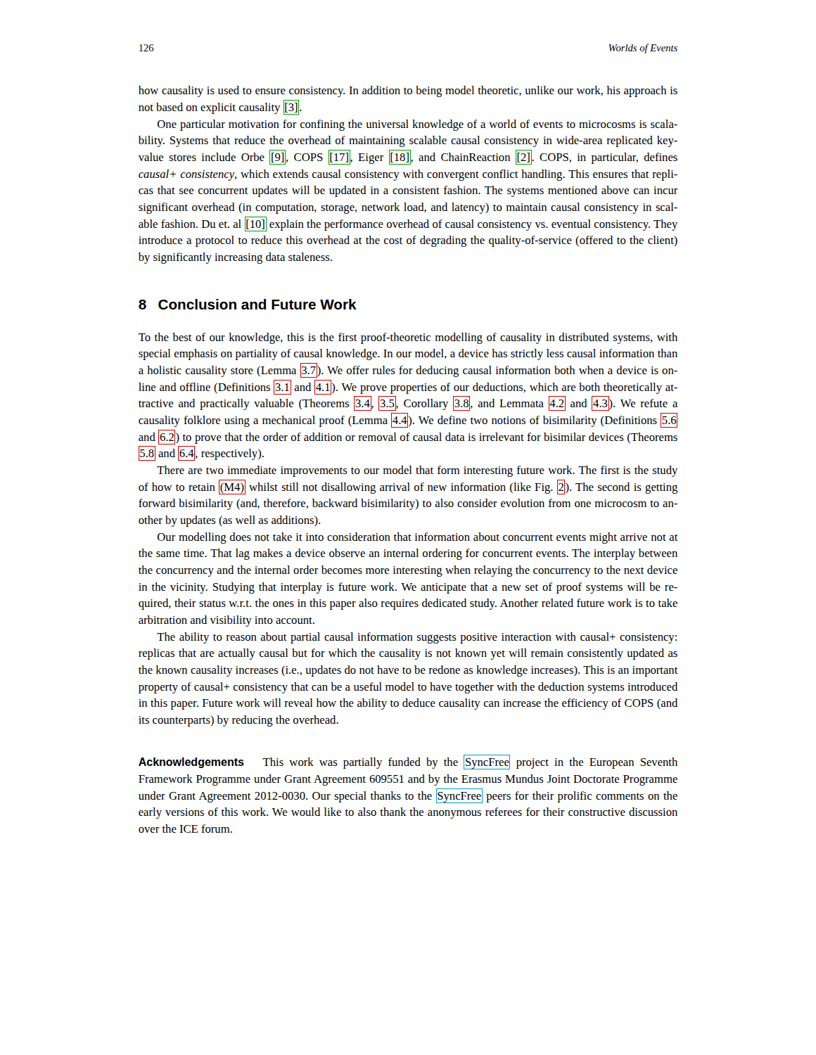126 Worlds of Events
how causality is used to ensure consistency. In addition to being model theoretic, unlike our work, his approach is not based on explicit causality [3].
One particular motivation for confining the universal knowledge of a world of events to microcosms is scalability. Systems that reduce the overhead of maintaining scalable causal consistency in wide-area replicated key-value stores include Orbe [9], COPS [17], Eiger [18], and ChainReaction [2]. COPS, in particular, defines causal+ consistency, which extends causal consistency with convergent conflict handling. This ensures that replicas that see concurrent updates will be updated in a consistent fashion. The systems mentioned above can incur significant overhead (in computation, storage, network load, and latency) to maintain causal consistency in scalable fashion. Du et. al [10] explain the performance overhead of causal consistency vs. eventual consistency. They introduce a protocol to reduce this overhead at the cost of degrading the quality-of-service (offered to the client) by significantly increasing data staleness.
8 Conclusion and Future Work
To the best of our knowledge, this is the first proof-theoretic modelling of causality in distributed systems, with special emphasis on partiality of causal knowledge. In our model, a device has strictly less causal information than a holistic causality store (Lemma 3.7). We offer rules for deducing causal information both when a device is online and offline (Definitions 3.1 and 4.1). We prove properties of our deductions, which are both theoretically attractive and practically valuable (Theorems 3.4, 3.5, Corollary 3.8, and Lemmata 4.2 and 4.3). We refute a causality folklore using a mechanical proof (Lemma 4.4). We define two notions of bisimilarity (Definitions 5.6 and 6.2) to prove that the order of addition or removal of causal data is irrelevant for bisimilar devices (Theorems 5.8 and 6.4, respectively).
There are two immediate improvements to our model that form interesting future work. The first is the study of how to retain (M4) whilst still not disallowing arrival of new information (like Fig. 2). The second is getting forward bisimilarity (and, therefore, backward bisimilarity) to also consider evolution from one microcosm to another by updates (as well as additions).
Our modelling does not take it into consideration that information about concurrent events might arrive not at the same time. That lag makes a device observe an internal ordering for concurrent events. The interplay between the concurrency and the internal order becomes more interesting when relaying the concurrency to the next device in the vicinity. Studying that interplay is future work. We anticipate that a new set of proof systems will be required, their status w.r.t. the ones in this paper also requires dedicated study. Another related future work is to take arbitration and visibility into account.
The ability to reason about partial causal information suggests positive interaction with causal+ consistency: replicas that are actually causal but for which the causality is not known yet will remain consistently updated as the known causality increases (i.e., updates do not have to be redone as knowledge increases). This is an important property of causal+ consistency that can be a useful model to have together with the deduction systems introduced in this paper. Future work will reveal how the ability to deduce causality can increase the efficiency of COPS (and its counterparts) by reducing the overhead.
Acknowledgements This work was partially funded by the SyncFree project in the European Seventh Framework Programme under Grant Agreement 609551 and by the Erasmus Mundus Joint Doctorate Programme under Grant Agreement 2012-0030. Our special thanks to the SyncFree peers for their prolific comments on the early versions of this work. We would like to also thank the anonymous referees for their constructive discussion over the ICE forum.